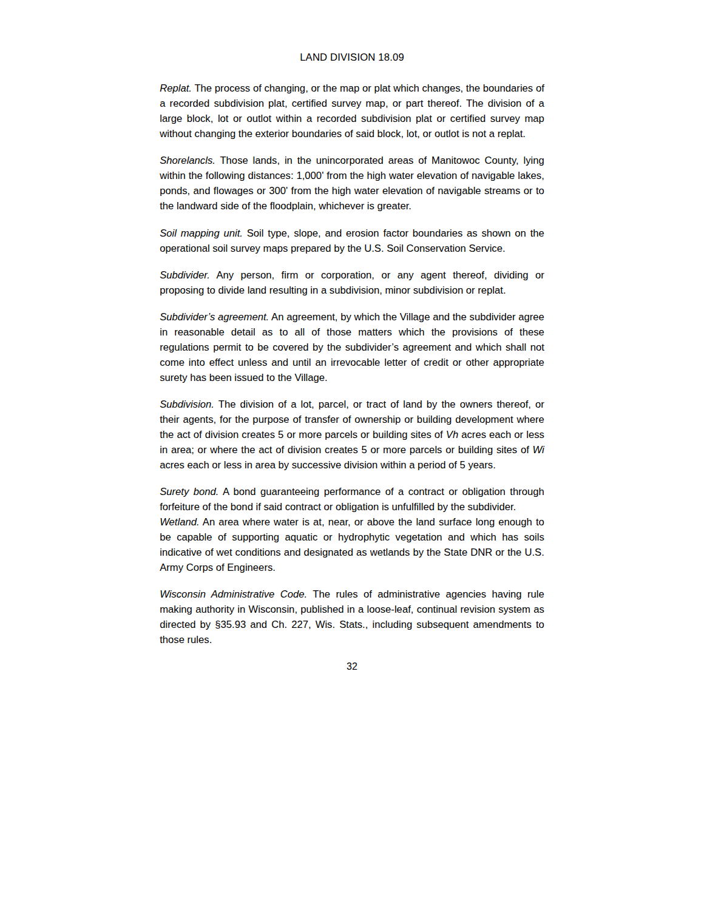LAND DIVISION 18.09
Replat. The process of changing, or the map or plat which changes, the boundaries of a recorded subdivision plat, certified survey map, or part thereof. The division of a large block, lot or outlot within a recorded subdivision plat or certified survey map without changing the exterior boundaries of said block, lot, or outlot is not a replat.
Shorelancls. Those lands, in the unincorporated areas of Manitowoc County, lying within the following distances: 1,000' from the high water elevation of navigable lakes, ponds, and flowages or 300' from the high water elevation of navigable streams or to the landward side of the floodplain, whichever is greater.
Soil mapping unit. Soil type, slope, and erosion factor boundaries as shown on the operational soil survey maps prepared by the U.S. Soil Conservation Service.
Subdivider. Any person, firm or corporation, or any agent thereof, dividing or proposing to divide land resulting in a subdivision, minor subdivision or replat.
Subdivider’s agreement. An agreement, by which the Village and the subdivider agree in reasonable detail as to all of those matters which the provisions of these regulations permit to be covered by the subdivider’s agreement and which shall not come into effect unless and until an irrevocable letter of credit or other appropriate surety has been issued to the Village.
Subdivision. The division of a lot, parcel, or tract of land by the owners thereof, or their agents, for the purpose of transfer of ownership or building development where the act of division creates 5 or more parcels or building sites of Vh acres each or less in area; or where the act of division creates 5 or more parcels or building sites of Wi acres each or less in area by successive division within a period of 5 years.
Surety bond. A bond guaranteeing performance of a contract or obligation through forfeiture of the bond if said contract or obligation is unfulfilled by the subdivider.
Wetland. An area where water is at, near, or above the land surface long enough to be capable of supporting aquatic or hydrophytic vegetation and which has soils indicative of wet conditions and designated as wetlands by the State DNR or the U.S. Army Corps of Engineers.
Wisconsin Administrative Code. The rules of administrative agencies having rule making authority in Wisconsin, published in a loose-leaf, continual revision system as directed by §35.93 and Ch. 227, Wis. Stats., including subsequent amendments to those rules.
32